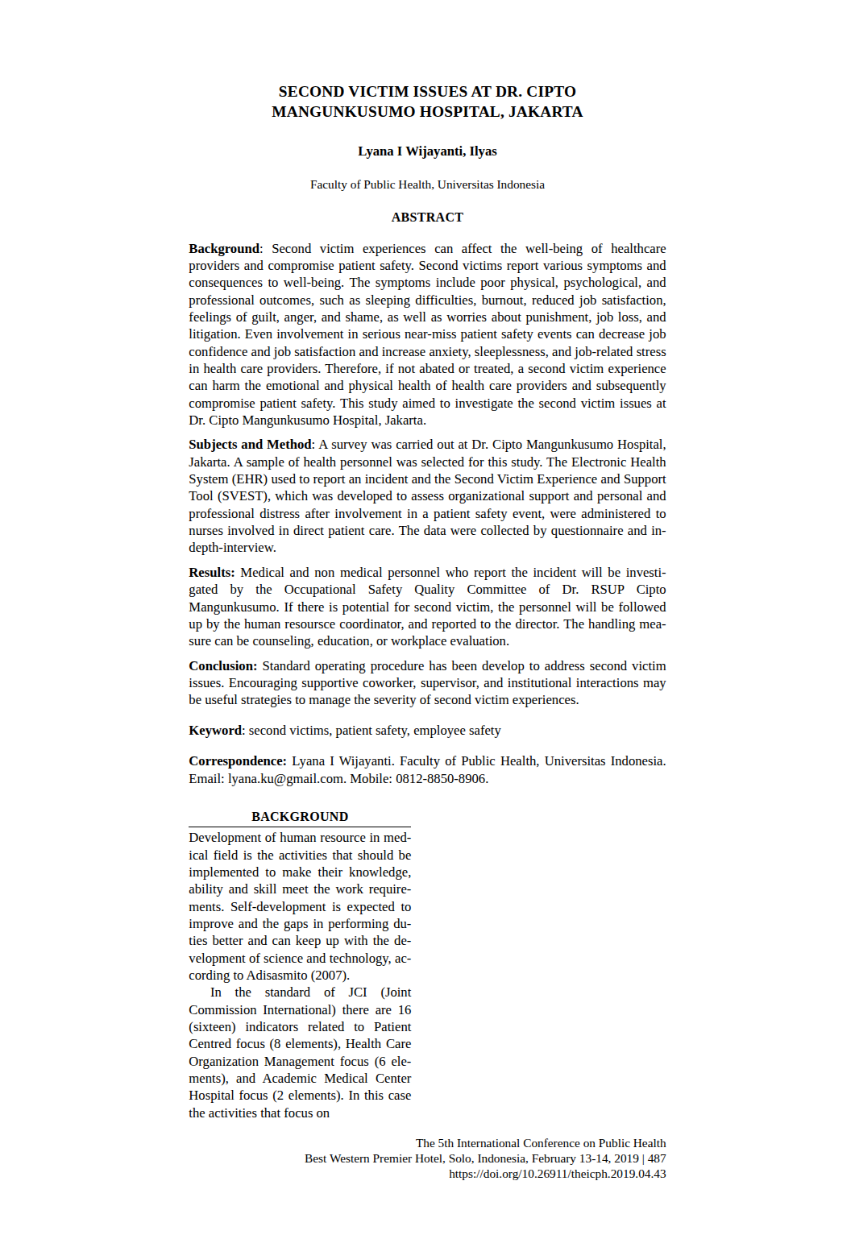Second Victim Issues at Dr. Cipto
Mangunkusumo Hospital, Jakarta
Lyana I Wijayanti, Ilyas
Faculty of Public Health, Universitas Indonesia
ABSTRACT
Background: Second victim experiences can affect the well-being of healthcare providers and compromise patient safety. Second victims report various symptoms and consequences to well-being. The symptoms include poor physical, psychological, and professional outcomes, such as sleeping difficulties, burnout, reduced job satisfaction, feelings of guilt, anger, and shame, as well as worries about punishment, job loss, and litigation. Even involvement in serious near-miss patient safety events can decrease job confidence and job satisfaction and increase anxiety, sleeplessness, and job-related stress in health care providers. Therefore, if not abated or treated, a second victim experience can harm the emotional and physical health of health care providers and subsequently compromise patient safety. This study aimed to investigate the second victim issues at Dr. Cipto Mangunkusumo Hospital, Jakarta.
Subjects and Method: A survey was carried out at Dr. Cipto Mangunkusumo Hospital, Jakarta. A sample of health personnel was selected for this study. The Electronic Health System (EHR) used to report an incident and the Second Victim Experience and Support Tool (SVEST), which was developed to assess organizational support and personal and professional distress after involvement in a patient safety event, were administered to nurses involved in direct patient care. The data were collected by questionnaire and indepth-interview.
Results: Medical and non medical personnel who report the incident will be investigated by the Occupational Safety Quality Committee of Dr. RSUP Cipto Mangunkusumo. If there is potential for second victim, the personnel will be followed up by the human resoursce coordinator, and reported to the director. The handling measure can be counseling, education, or workplace evaluation.
Conclusion: Standard operating procedure has been develop to address second victim issues. Encouraging supportive coworker, supervisor, and institutional interactions may be useful strategies to manage the severity of second victim experiences.
Keyword: second victims, patient safety, employee safety
Correspondence: Lyana I Wijayanti. Faculty of Public Health, Universitas Indonesia. Email: lyana.ku@gmail.com. Mobile: 0812-8850-8906.
BACKGROUND
Development of human resource in medical field is the activities that should be implemented to make their knowledge, ability and skill meet the work requirements. Self-development is expected to improve and the gaps in performing duties better and can keep up with the development of science and technology, according to Adisasmito (2007).
In the standard of JCI (Joint Commission International) there are 16 (sixteen) indicators related to Patient Centred focus (8 elements), Health Care Organization Management focus (6 elements), and Academic Medical Center Hospital focus (2 elements). In this case the activities that focus on
The 5th International Conference on Public Health
Best Western Premier Hotel, Solo, Indonesia, February 13-14, 2019 | 487
https://doi.org/10.26911/theicph.2019.04.43